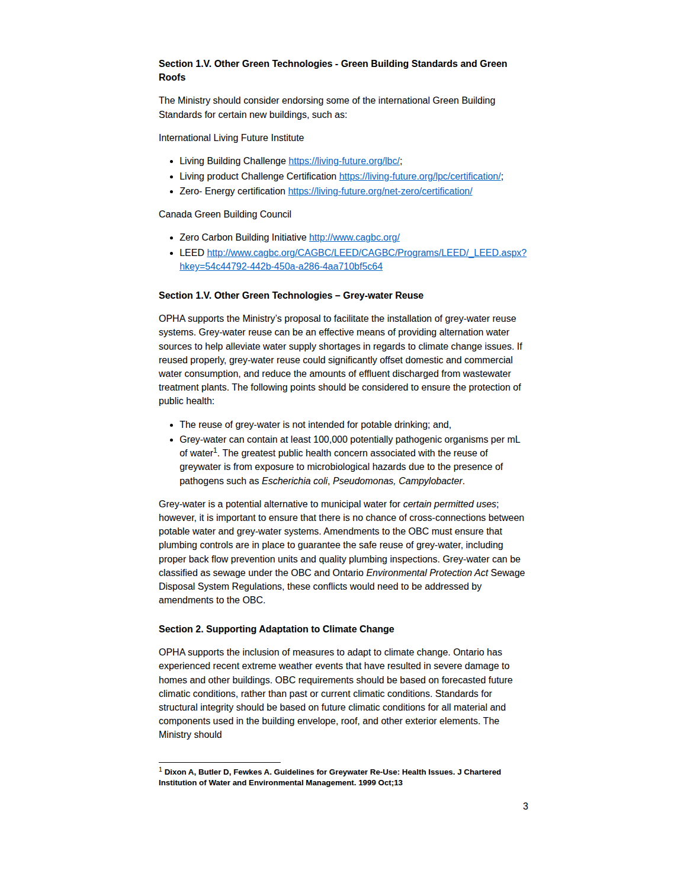Section 1.V. Other Green Technologies - Green Building Standards and Green Roofs
The Ministry should consider endorsing some of the international Green Building Standards for certain new buildings, such as:
International Living Future Institute
Living Building Challenge https://living-future.org/lbc/;
Living product Challenge Certification https://living-future.org/lpc/certification/;
Zero- Energy certification https://living-future.org/net-zero/certification/
Canada Green Building Council
Zero Carbon Building Initiative http://www.cagbc.org/
LEED http://www.cagbc.org/CAGBC/LEED/CAGBC/Programs/LEED/_LEED.aspx?hkey=54c44792-442b-450a-a286-4aa710bf5c64
Section 1.V. Other Green Technologies – Grey-water Reuse
OPHA supports the Ministry’s proposal to facilitate the installation of grey-water reuse systems. Grey-water reuse can be an effective means of providing alternation water sources to help alleviate water supply shortages in regards to climate change issues. If reused properly, grey-water reuse could significantly offset domestic and commercial water consumption, and reduce the amounts of effluent discharged from wastewater treatment plants. The following points should be considered to ensure the protection of public health:
The reuse of grey-water is not intended for potable drinking; and,
Grey-water can contain at least 100,000 potentially pathogenic organisms per mL of water1. The greatest public health concern associated with the reuse of greywater is from exposure to microbiological hazards due to the presence of pathogens such as Escherichia coli, Pseudomonas, Campylobacter.
Grey-water is a potential alternative to municipal water for certain permitted uses; however, it is important to ensure that there is no chance of cross-connections between potable water and grey-water systems. Amendments to the OBC must ensure that plumbing controls are in place to guarantee the safe reuse of grey-water, including proper back flow prevention units and quality plumbing inspections. Grey-water can be classified as sewage under the OBC and Ontario Environmental Protection Act Sewage Disposal System Regulations, these conflicts would need to be addressed by amendments to the OBC.
Section 2. Supporting Adaptation to Climate Change
OPHA supports the inclusion of measures to adapt to climate change. Ontario has experienced recent extreme weather events that have resulted in severe damage to homes and other buildings. OBC requirements should be based on forecasted future climatic conditions, rather than past or current climatic conditions. Standards for structural integrity should be based on future climatic conditions for all material and components used in the building envelope, roof, and other exterior elements. The Ministry should
1 Dixon A, Butler D, Fewkes A. Guidelines for Greywater Re-Use: Health Issues. J Chartered Institution of Water and Environmental Management. 1999 Oct;13
3